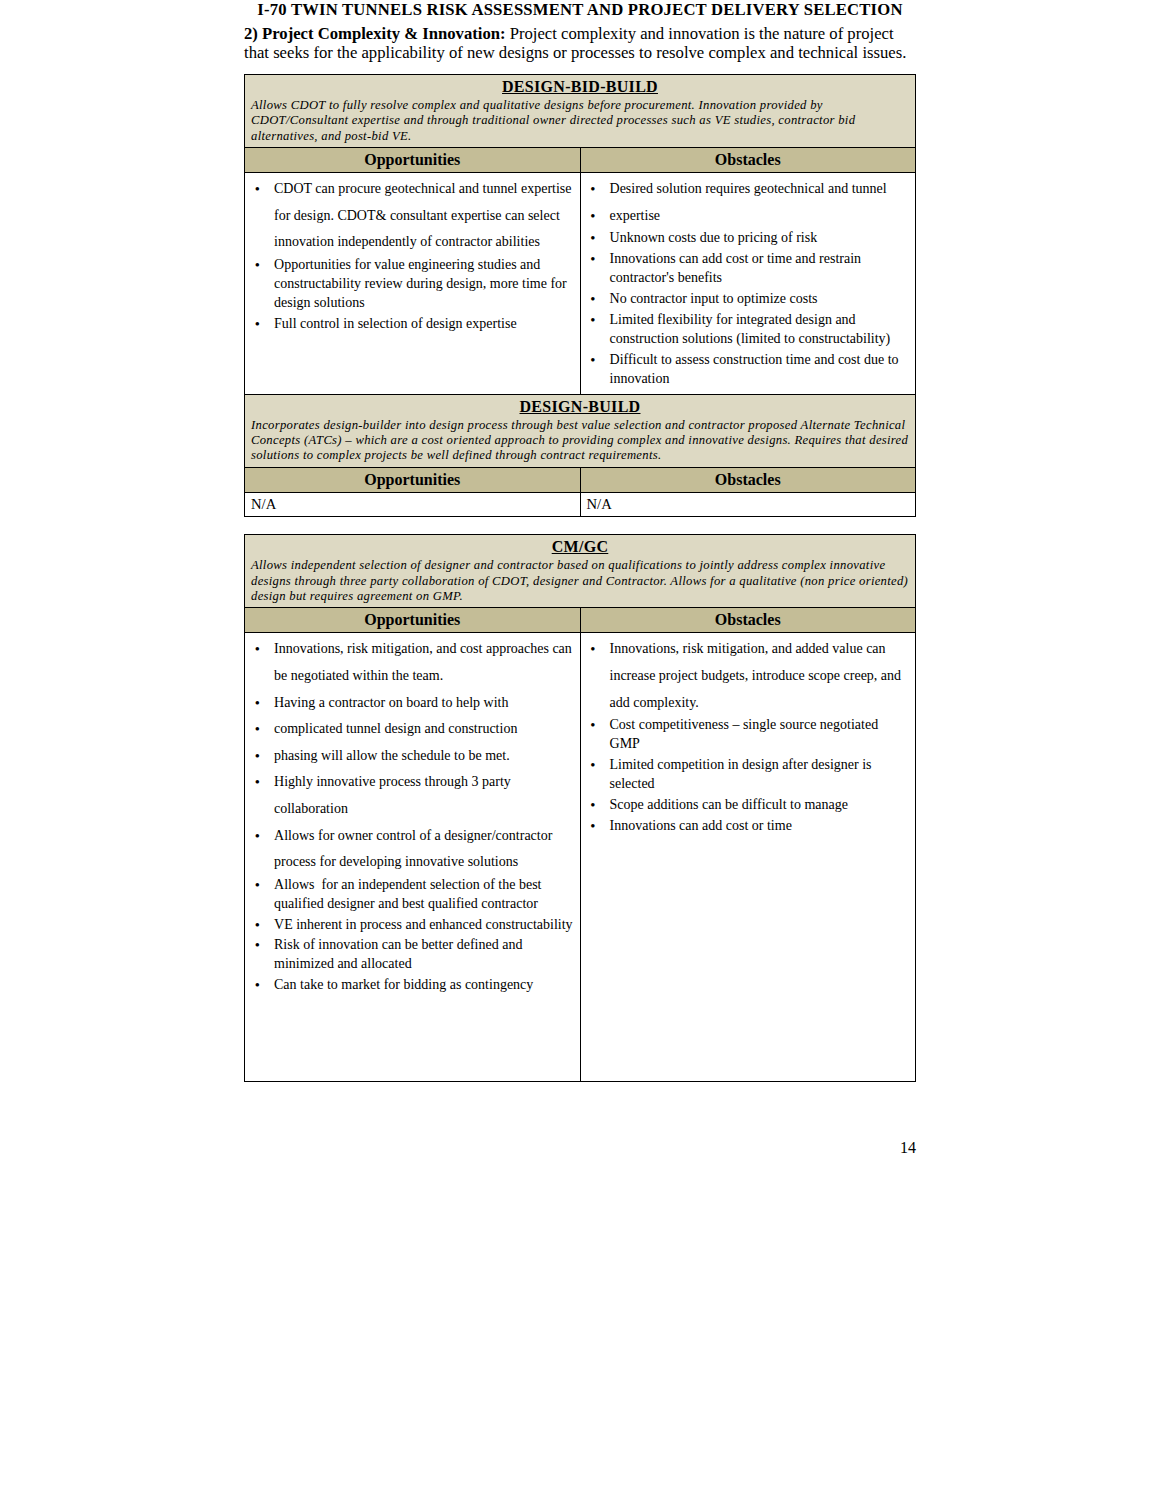I-70 TWIN TUNNELS RISK ASSESSMENT AND PROJECT DELIVERY SELECTION
2) Project Complexity & Innovation: Project complexity and innovation is the nature of project that seeks for the applicability of new designs or processes to resolve complex and technical issues.
| DESIGN-BID-BUILD Allows CDOT to fully resolve complex and qualitative designs before procurement. Innovation provided by CDOT/Consultant expertise and through traditional owner directed processes such as VE studies, contractor bid alternatives, and post-bid VE. |
| Opportunities | Obstacles |
| CDOT can procure geotechnical and tunnel expertise for design. CDOT& consultant expertise can select innovation independently of contractor abilities Opportunities for value engineering studies and constructability review during design, more time for design solutions Full control in selection of design expertise | Desired solution requires geotechnical and tunnel expertise Unknown costs due to pricing of risk Innovations can add cost or time and restrain contractor's benefits No contractor input to optimize costs Limited flexibility for integrated design and construction solutions (limited to constructability) Difficult to assess construction time and cost due to innovation |
| DESIGN-BUILD Incorporates design-builder into design process through best value selection and contractor proposed Alternate Technical Concepts (ATCs) – which are a cost oriented approach to providing complex and innovative designs. Requires that desired solutions to complex projects be well defined through contract requirements. |
| Opportunities | Obstacles |
| N/A | N/A |
| CM/GC Allows independent selection of designer and contractor based on qualifications to jointly address complex innovative designs through three party collaboration of CDOT, designer and Contractor. Allows for a qualitative (non price oriented) design but requires agreement on GMP. |
| Opportunities | Obstacles |
| Innovations, risk mitigation, and cost approaches can be negotiated within the team. Having a contractor on board to help with complicated tunnel design and construction phasing will allow the schedule to be met. Highly innovative process through 3 party collaboration Allows for owner control of a designer/contractor process for developing innovative solutions Allows for an independent selection of the best qualified designer and best qualified contractor VE inherent in process and enhanced constructability Risk of innovation can be better defined and minimized and allocated Can take to market for bidding as contingency | Innovations, risk mitigation, and added value can increase project budgets, introduce scope creep, and add complexity. Cost competitiveness – single source negotiated GMP Limited competition in design after designer is selected Scope additions can be difficult to manage Innovations can add cost or time |
14